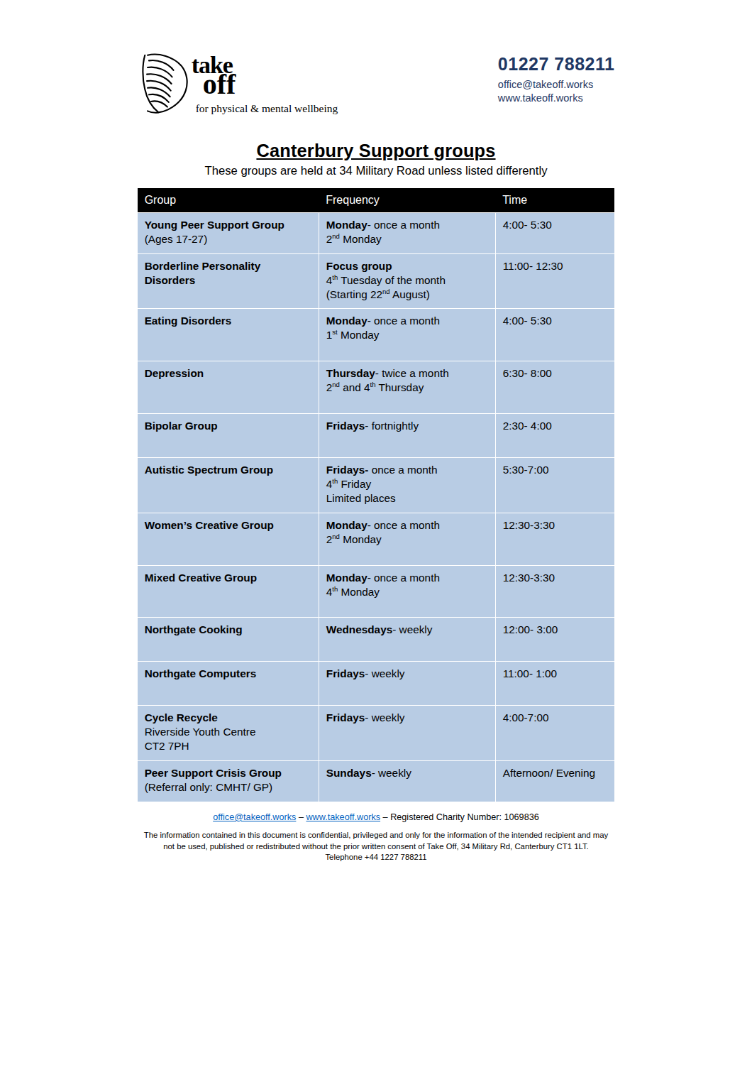take off for physical & mental wellbeing
01227 788211 office@takeoff.works www.takeoff.works
Canterbury Support groups
These groups are held at 34 Military Road unless listed differently
| Group | Frequency | Time |
| --- | --- | --- |
| Young Peer Support Group (Ages 17-27) | Monday - once a month 2 nd Monday | 4:00- 5:30 |
| Borderline Personality Disorders | Focus group 4 th Tuesday of the month (Starting 22 nd August) | 11:00- 12:30 |
| Eating Disorders | Monday - once a month 1 st Monday | 4:00- 5:30 |
| Depression | Thursday - twice a month 2 nd and 4 th Thursday | 6:30- 8:00 |
| Bipolar Group | Fridays - fortnightly | 2:30- 4:00 |
| Autistic Spectrum Group | Fridays- once a month 4 th Friday Limited places | 5:30-7:00 |
| Women’s Creative Group | Monday - once a month 2 nd Monday | 12:30-3:30 |
| Mixed Creative Group | Monday - once a month 4 th Monday | 12:30-3:30 |
| Northgate Cooking | Wednesdays - weekly | 12:00- 3:00 |
| Northgate Computers | Fridays - weekly | 11:00- 1:00 |
| Cycle Recycle Riverside Youth Centre CT2 7PH | Fridays - weekly | 4:00-7:00 |
| Peer Support Crisis Group (Referral only: CMHT/ GP) | Sundays - weekly | Afternoon/ Evening |
office@takeoff.works – www.takeoff.works – Registered Charity Number: 1069836
The information contained in this document is confidential, privileged and only for the information of the intended recipient and may not be used, published or redistributed without the prior written consent of Take Off, 34 Military Rd, Canterbury CT1 1LT.
Telephone +44 1227 788211